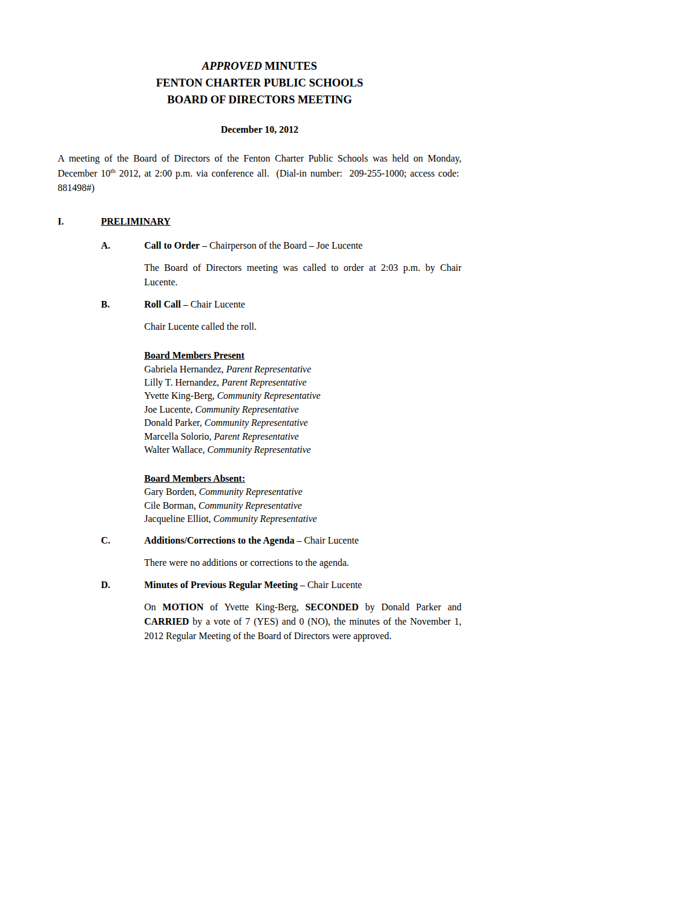APPROVED MINUTES
FENTON CHARTER PUBLIC SCHOOLS
BOARD OF DIRECTORS MEETING
December 10, 2012
A meeting of the Board of Directors of the Fenton Charter Public Schools was held on Monday, December 10th 2012, at 2:00 p.m. via conference all. (Dial-in number: 209-255-1000; access code: 881498#)
| I. | PRELIMINARY |
| | A. | Call to Order – Chairperson of the Board – Joe Lucente |
| | | The Board of Directors meeting was called to order at 2:03 p.m. by Chair Lucente. |
| | B. | Roll Call – Chair Lucente |
| | | Chair Lucente called the roll. |
| | | Board Members Present Gabriela Hernandez, Parent Representative Lilly T. Hernandez, Parent Representative Yvette King-Berg, Community Representative Joe Lucente, Community Representative Donald Parker, Community Representative Marcella Solorio, Parent Representative Walter Wallace, Community Representative |
| | | Board Members Absent: Gary Borden, Community Representative Cile Borman, Community Representative Jacqueline Elliot, Community Representative |
| | C. | Additions/Corrections to the Agenda – Chair Lucente |
| | | There were no additions or corrections to the agenda. |
| | D. | Minutes of Previous Regular Meeting – Chair Lucente |
| | | On MOTION of Yvette King-Berg, SECONDED by Donald Parker and CARRIED by a vote of 7 (YES) and 0 (NO), the minutes of the November 1, 2012 Regular Meeting of the Board of Directors were approved. |